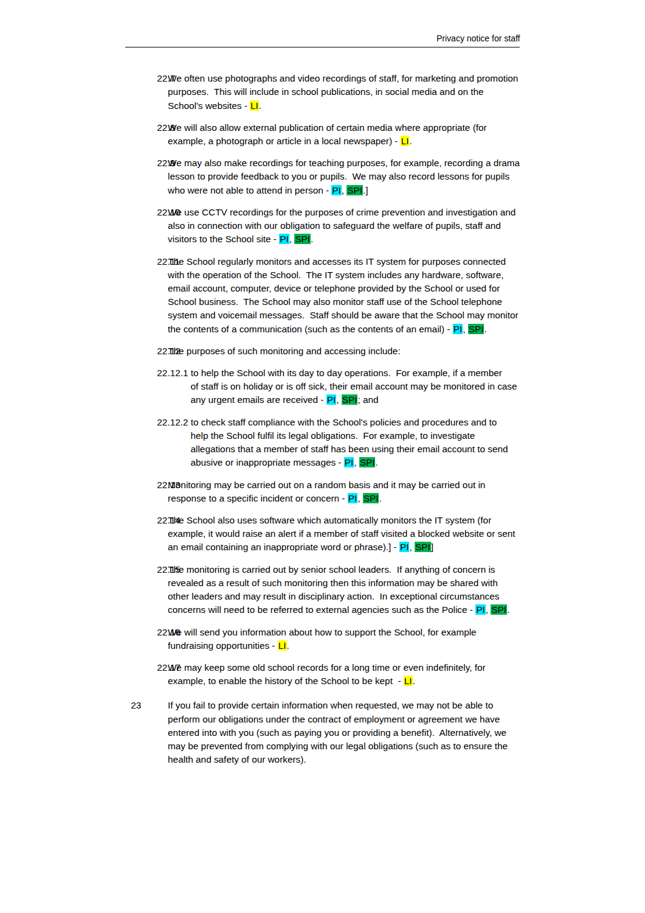Privacy notice for staff
22.7
We often use photographs and video recordings of staff, for marketing and promotion purposes. This will include in school publications, in social media and on the School's websites - LI.
22.8
We will also allow external publication of certain media where appropriate (for example, a photograph or article in a local newspaper) - LI.
22.9
We may also make recordings for teaching purposes, for example, recording a drama lesson to provide feedback to you or pupils. We may also record lessons for pupils who were not able to attend in person - PI, SPI.]
22.10
We use CCTV recordings for the purposes of crime prevention and investigation and also in connection with our obligation to safeguard the welfare of pupils, staff and visitors to the School site - PI, SPI.
22.11
The School regularly monitors and accesses its IT system for purposes connected with the operation of the School. The IT system includes any hardware, software, email account, computer, device or telephone provided by the School or used for School business. The School may also monitor staff use of the School telephone system and voicemail messages. Staff should be aware that the School may monitor the contents of a communication (such as the contents of an email) - PI, SPI.
22.12
The purposes of such monitoring and accessing include:
22.12.1 to help the School with its day to day operations. For example, if a member of staff is on holiday or is off sick, their email account may be monitored in case any urgent emails are received - PI, SPI; and
22.12.2 to check staff compliance with the School's policies and procedures and to help the School fulfil its legal obligations. For example, to investigate allegations that a member of staff has been using their email account to send abusive or inappropriate messages - PI, SPI.
22.13
Monitoring may be carried out on a random basis and it may be carried out in response to a specific incident or concern - PI, SPI.
22.14
The School also uses software which automatically monitors the IT system (for example, it would raise an alert if a member of staff visited a blocked website or sent an email containing an inappropriate word or phrase).] - PI, SPI]
22.15
The monitoring is carried out by senior school leaders. If anything of concern is revealed as a result of such monitoring then this information may be shared with other leaders and may result in disciplinary action. In exceptional circumstances concerns will need to be referred to external agencies such as the Police - PI, SPI.
22.16
We will send you information about how to support the School, for example fundraising opportunities - LI.
22.17
We may keep some old school records for a long time or even indefinitely, for example, to enable the history of the School to be kept - LI.
23
If you fail to provide certain information when requested, we may not be able to perform our obligations under the contract of employment or agreement we have entered into with you (such as paying you or providing a benefit). Alternatively, we may be prevented from complying with our legal obligations (such as to ensure the health and safety of our workers).